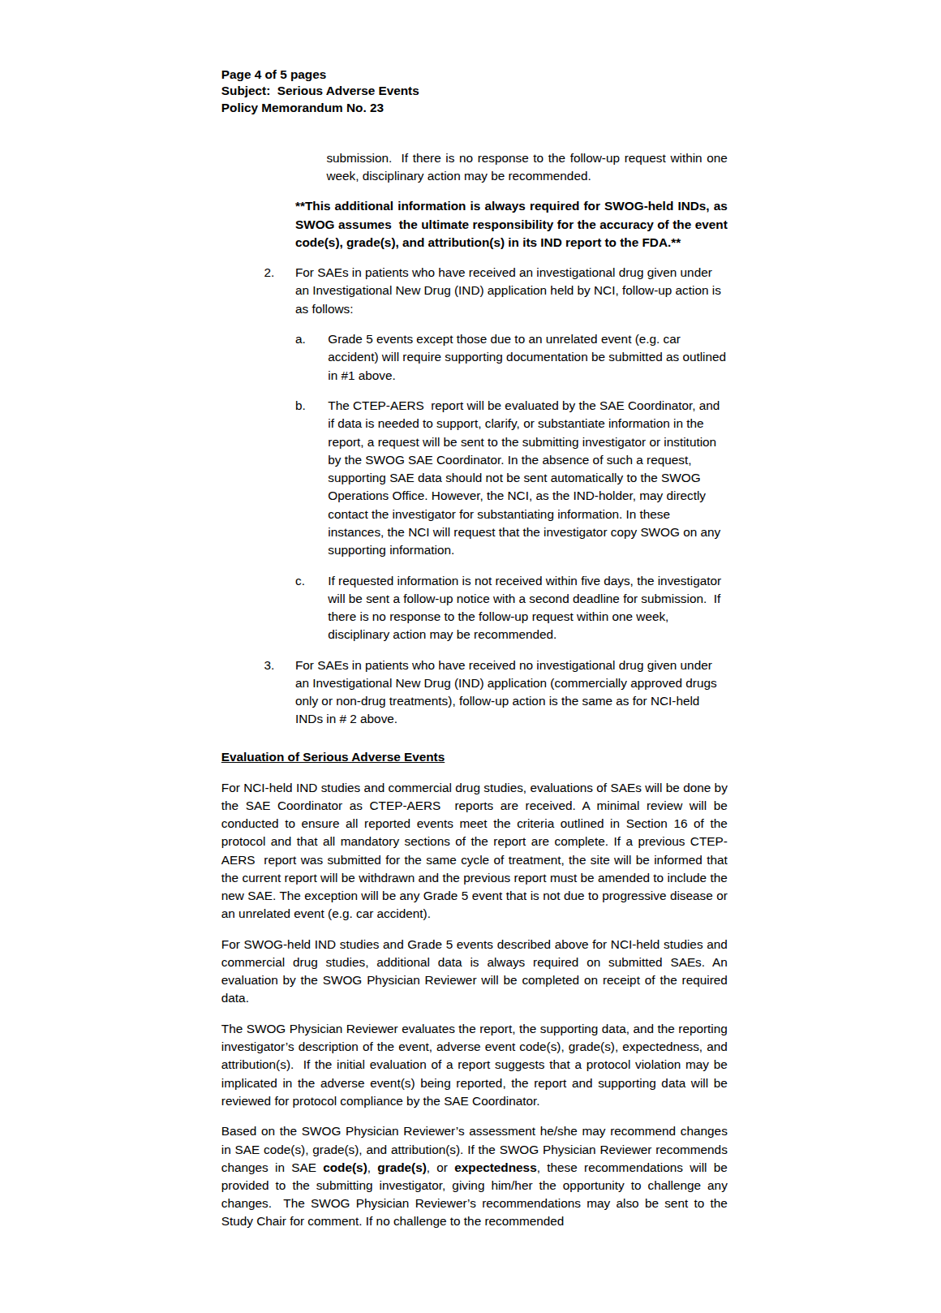Page 4 of 5 pages Subject: Serious Adverse Events Policy Memorandum No. 23
submission. If there is no response to the follow-up request within one week, disciplinary action may be recommended.
**This additional information is always required for SWOG-held INDs, as SWOG assumes the ultimate responsibility for the accuracy of the event code(s), grade(s), and attribution(s) in its IND report to the FDA.**
2. For SAEs in patients who have received an investigational drug given under an Investigational New Drug (IND) application held by NCI, follow-up action is as follows:
a. Grade 5 events except those due to an unrelated event (e.g. car accident) will require supporting documentation be submitted as outlined in #1 above.
b. The CTEP-AERS report will be evaluated by the SAE Coordinator, and if data is needed to support, clarify, or substantiate information in the report, a request will be sent to the submitting investigator or institution by the SWOG SAE Coordinator. In the absence of such a request, supporting SAE data should not be sent automatically to the SWOG Operations Office. However, the NCI, as the IND-holder, may directly contact the investigator for substantiating information. In these instances, the NCI will request that the investigator copy SWOG on any supporting information.
c. If requested information is not received within five days, the investigator will be sent a follow-up notice with a second deadline for submission. If there is no response to the follow-up request within one week, disciplinary action may be recommended.
3. For SAEs in patients who have received no investigational drug given under an Investigational New Drug (IND) application (commercially approved drugs only or non-drug treatments), follow-up action is the same as for NCI-held INDs in # 2 above.
Evaluation of Serious Adverse Events
For NCI-held IND studies and commercial drug studies, evaluations of SAEs will be done by the SAE Coordinator as CTEP-AERS reports are received. A minimal review will be conducted to ensure all reported events meet the criteria outlined in Section 16 of the protocol and that all mandatory sections of the report are complete. If a previous CTEP-AERS report was submitted for the same cycle of treatment, the site will be informed that the current report will be withdrawn and the previous report must be amended to include the new SAE. The exception will be any Grade 5 event that is not due to progressive disease or an unrelated event (e.g. car accident).
For SWOG-held IND studies and Grade 5 events described above for NCI-held studies and commercial drug studies, additional data is always required on submitted SAEs. An evaluation by the SWOG Physician Reviewer will be completed on receipt of the required data.
The SWOG Physician Reviewer evaluates the report, the supporting data, and the reporting investigator’s description of the event, adverse event code(s), grade(s), expectedness, and attribution(s). If the initial evaluation of a report suggests that a protocol violation may be implicated in the adverse event(s) being reported, the report and supporting data will be reviewed for protocol compliance by the SAE Coordinator.
Based on the SWOG Physician Reviewer’s assessment he/she may recommend changes in SAE code(s), grade(s), and attribution(s). If the SWOG Physician Reviewer recommends changes in SAE code(s), grade(s), or expectedness, these recommendations will be provided to the submitting investigator, giving him/her the opportunity to challenge any changes. The SWOG Physician Reviewer’s recommendations may also be sent to the Study Chair for comment. If no challenge to the recommended